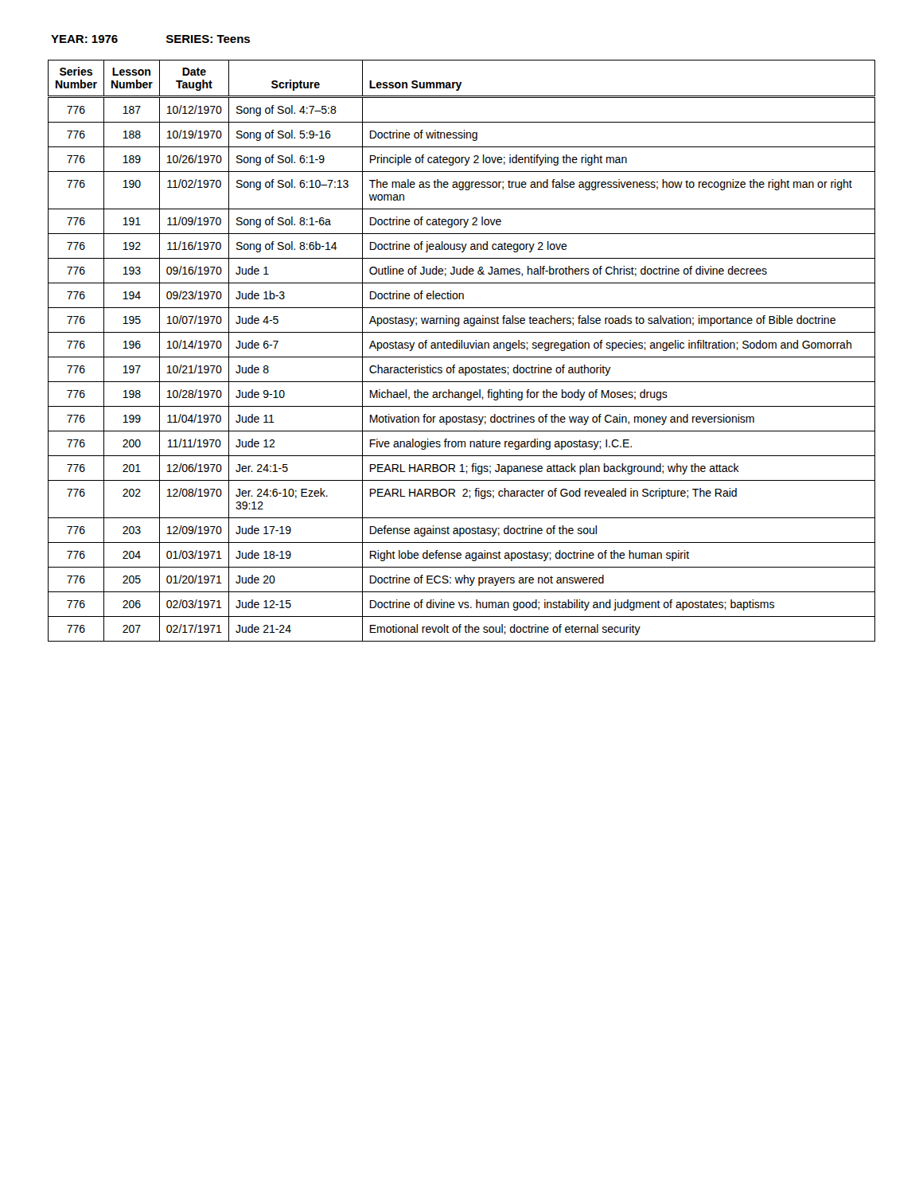YEAR: 1976 SERIES: Teens
| Series Number | Lesson Number | Date Taught | Scripture | Lesson Summary |
| --- | --- | --- | --- | --- |
| 776 | 187 | 10/12/1970 | Song of Sol. 4:7–5:8 | |
| 776 | 188 | 10/19/1970 | Song of Sol. 5:9-16 | Doctrine of witnessing |
| 776 | 189 | 10/26/1970 | Song of Sol. 6:1-9 | Principle of category 2 love; identifying the right man |
| 776 | 190 | 11/02/1970 | Song of Sol. 6:10–7:13 | The male as the aggressor; true and false aggressiveness; how to recognize the right man or right woman |
| 776 | 191 | 11/09/1970 | Song of Sol. 8:1-6a | Doctrine of category 2 love |
| 776 | 192 | 11/16/1970 | Song of Sol. 8:6b-14 | Doctrine of jealousy and category 2 love |
| 776 | 193 | 09/16/1970 | Jude 1 | Outline of Jude; Jude & James, half-brothers of Christ; doctrine of divine decrees |
| 776 | 194 | 09/23/1970 | Jude 1b-3 | Doctrine of election |
| 776 | 195 | 10/07/1970 | Jude 4-5 | Apostasy; warning against false teachers; false roads to salvation; importance of Bible doctrine |
| 776 | 196 | 10/14/1970 | Jude 6-7 | Apostasy of antediluvian angels; segregation of species; angelic infiltration; Sodom and Gomorrah |
| 776 | 197 | 10/21/1970 | Jude 8 | Characteristics of apostates; doctrine of authority |
| 776 | 198 | 10/28/1970 | Jude 9-10 | Michael, the archangel, fighting for the body of Moses; drugs |
| 776 | 199 | 11/04/1970 | Jude 11 | Motivation for apostasy; doctrines of the way of Cain, money and reversionism |
| 776 | 200 | 11/11/1970 | Jude 12 | Five analogies from nature regarding apostasy; I.C.E. |
| 776 | 201 | 12/06/1970 | Jer. 24:1-5 | PEARL HARBOR 1; figs; Japanese attack plan background; why the attack |
| 776 | 202 | 12/08/1970 | Jer. 24:6-10; Ezek. 39:12 | PEARL HARBOR 2; figs; character of God revealed in Scripture; The Raid |
| 776 | 203 | 12/09/1970 | Jude 17-19 | Defense against apostasy; doctrine of the soul |
| 776 | 204 | 01/03/1971 | Jude 18-19 | Right lobe defense against apostasy; doctrine of the human spirit |
| 776 | 205 | 01/20/1971 | Jude 20 | Doctrine of ECS: why prayers are not answered |
| 776 | 206 | 02/03/1971 | Jude 12-15 | Doctrine of divine vs. human good; instability and judgment of apostates; baptisms |
| 776 | 207 | 02/17/1971 | Jude 21-24 | Emotional revolt of the soul; doctrine of eternal security |